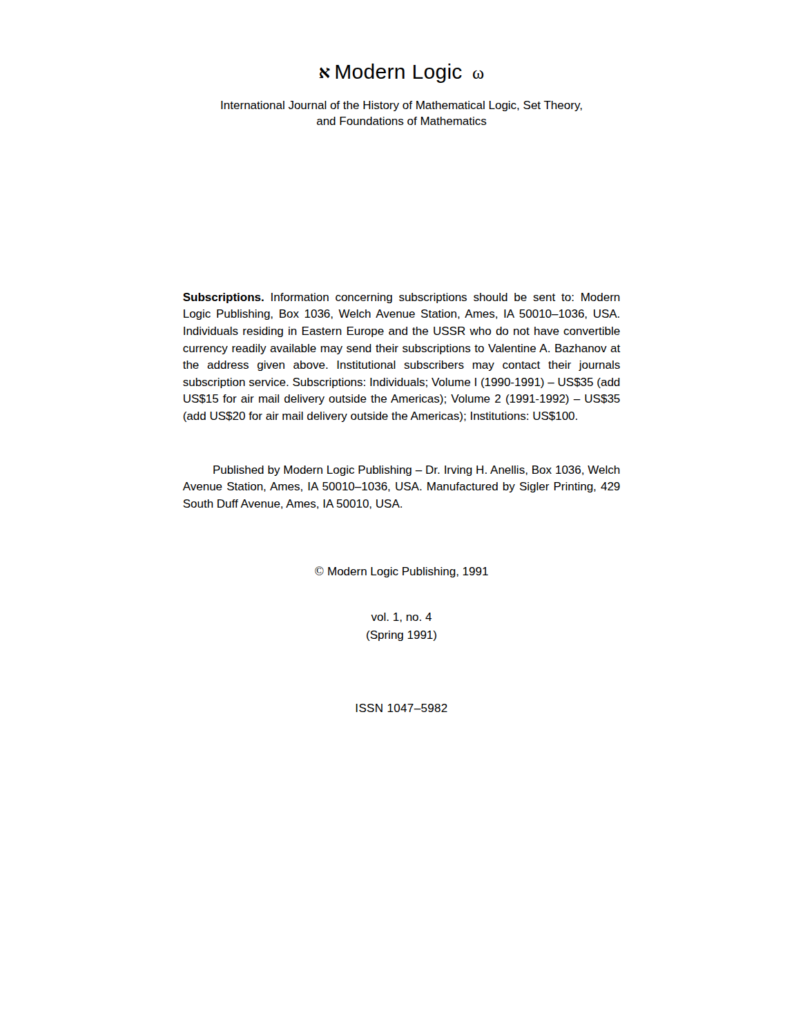אModern Logic ω
International Journal of the History of Mathematical Logic, Set Theory,
and Foundations of Mathematics
Subscriptions. Information concerning subscriptions should be sent to: Modern Logic Publishing, Box 1036, Welch Avenue Station, Ames, IA 50010–1036, USA. Individuals residing in Eastern Europe and the USSR who do not have convertible currency readily available may send their subscriptions to Valentine A. Bazhanov at the address given above. Institutional subscribers may contact their journals subscription service. Subscriptions: Individuals; Volume I (1990-1991) – US$35 (add US$15 for air mail delivery outside the Americas); Volume 2 (1991-1992) – US$35 (add US$20 for air mail delivery outside the Americas); Institutions: US$100.
Published by Modern Logic Publishing – Dr. Irving H. Anellis, Box 1036, Welch Avenue Station, Ames, IA 50010–1036, USA. Manufactured by Sigler Printing, 429 South Duff Avenue, Ames, IA 50010, USA.
© Modern Logic Publishing, 1991
vol. 1, no. 4
(Spring 1991)
ISSN 1047–5982